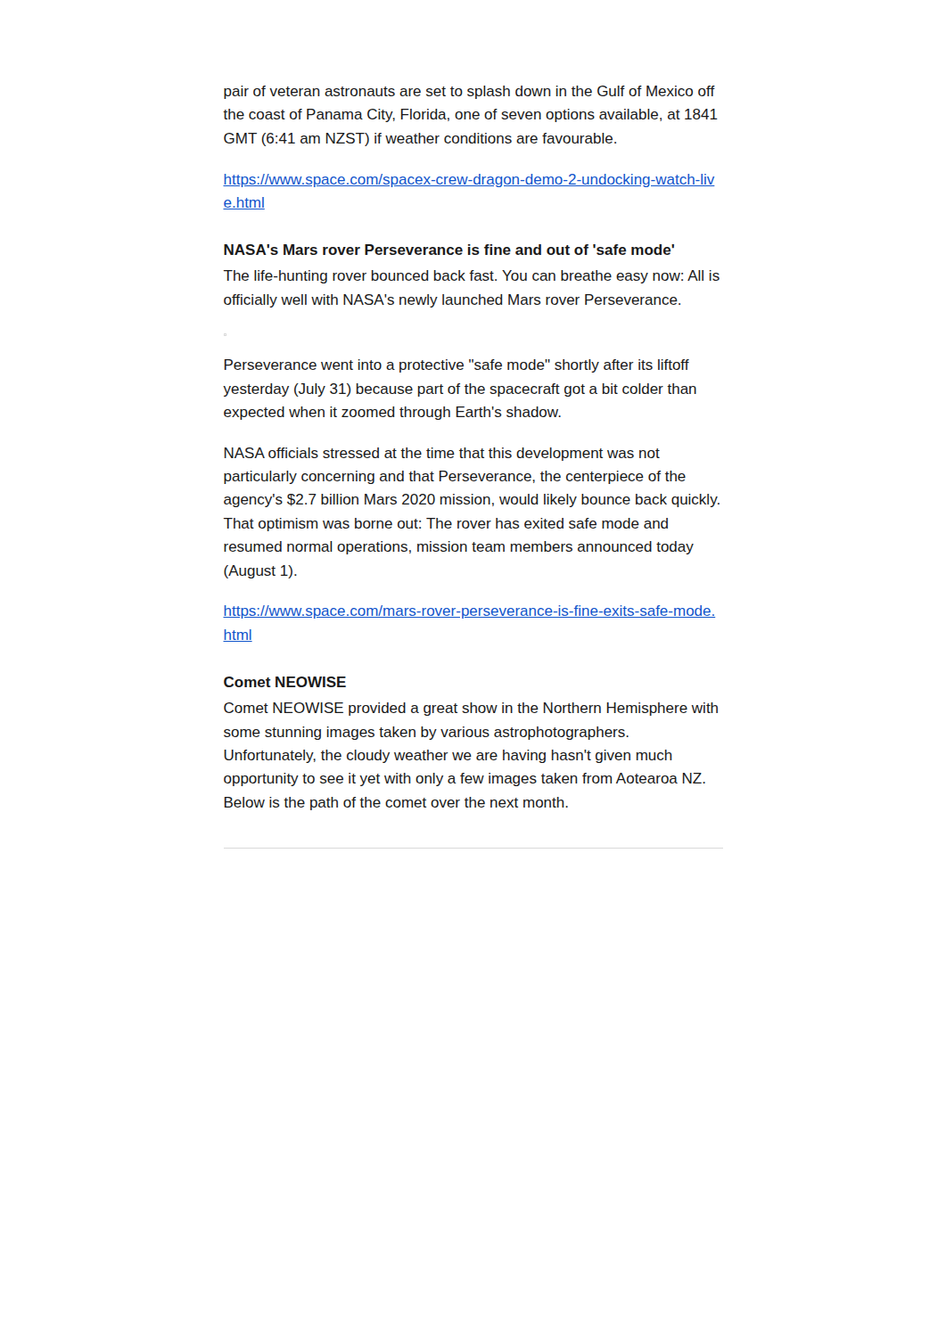pair of veteran astronauts are set to splash down in the Gulf of Mexico off the coast of Panama City, Florida, one of seven options available, at 1841 GMT (6:41 am NZST) if weather conditions are favourable.
https://www.space.com/spacex-crew-dragon-demo-2-undocking-watch-live.html
NASA's Mars rover Perseverance is fine and out of 'safe mode'
The life-hunting rover bounced back fast. You can breathe easy now: All is officially well with NASA's newly launched Mars rover Perseverance.
Perseverance went into a protective "safe mode" shortly after its liftoff yesterday (July 31) because part of the spacecraft got a bit colder than expected when it zoomed through Earth's shadow.
NASA officials stressed at the time that this development was not particularly concerning and that Perseverance, the centerpiece of the agency's $2.7 billion Mars 2020 mission, would likely bounce back quickly. That optimism was borne out: The rover has exited safe mode and resumed normal operations, mission team members announced today (August 1).
https://www.space.com/mars-rover-perseverance-is-fine-exits-safe-mode.html
Comet NEOWISE
Comet NEOWISE provided a great show in the Northern Hemisphere with some stunning images taken by various astrophotographers. Unfortunately, the cloudy weather we are having hasn't given much opportunity to see it yet with only a few images taken from Aotearoa NZ. Below is the path of the comet over the next month.